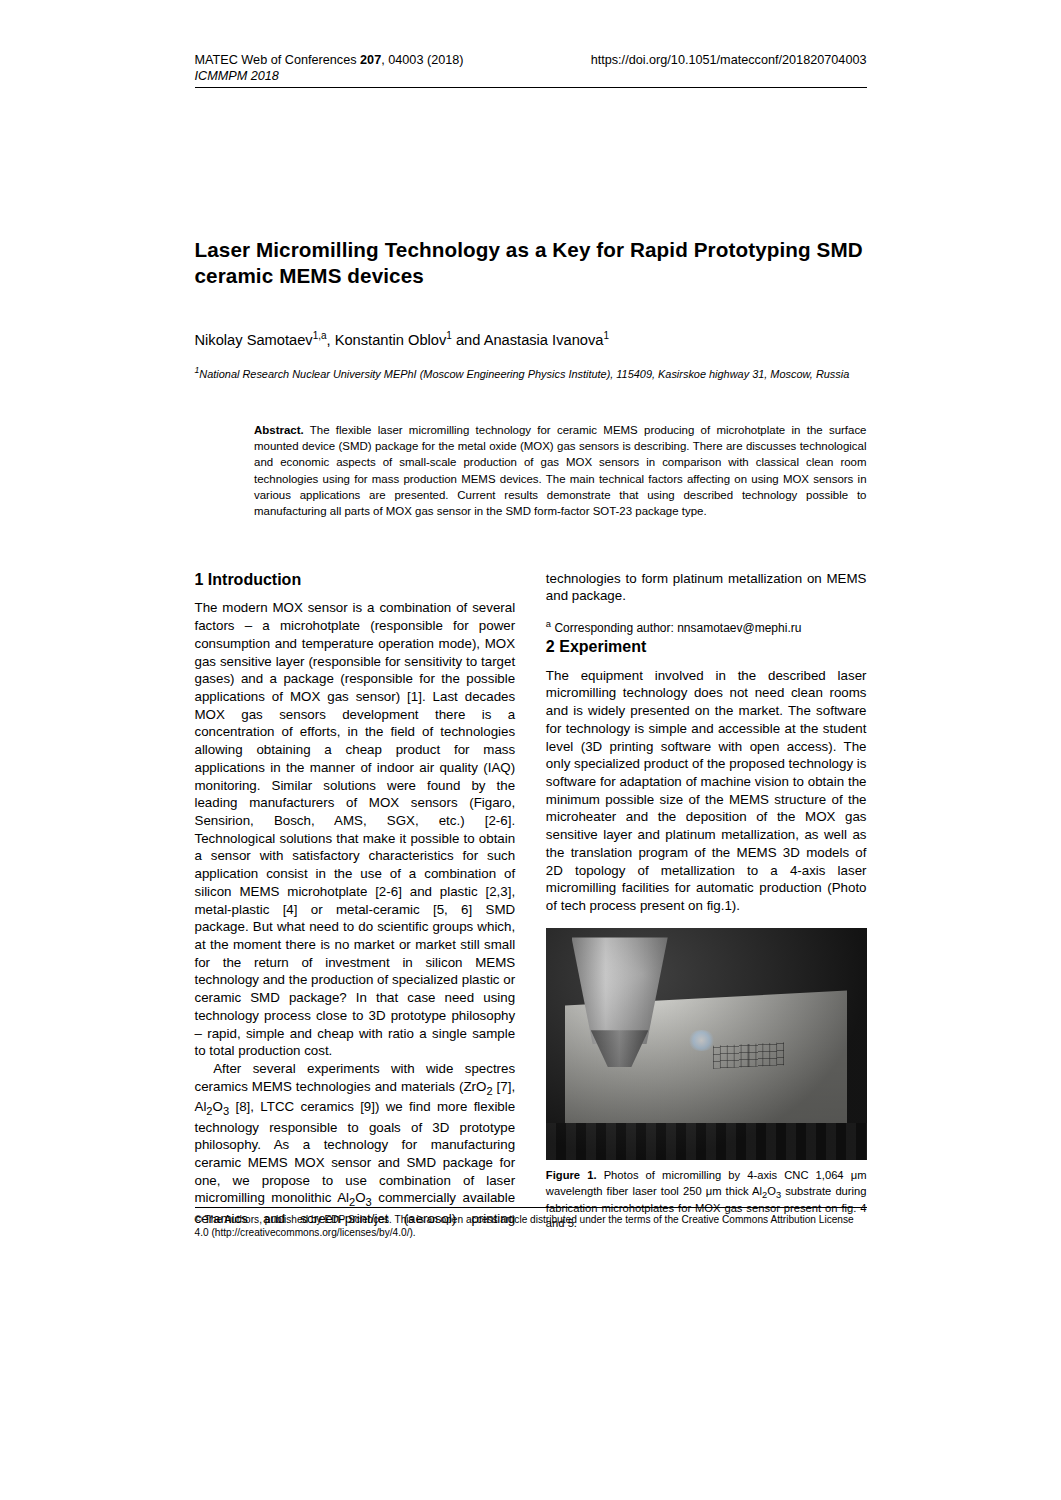MATEC Web of Conferences 207, 04003 (2018)
ICMMPM 2018
https://doi.org/10.1051/matecconf/201820704003
Laser Micromilling Technology as a Key for Rapid Prototyping SMD ceramic MEMS devices
Nikolay Samotaev1,a, Konstantin Oblov1 and Anastasia Ivanova1
1National Research Nuclear University MEPhI (Moscow Engineering Physics Institute), 115409, Kasirskoe highway 31, Moscow, Russia
Abstract. The flexible laser micromilling technology for ceramic MEMS producing of microhotplate in the surface mounted device (SMD) package for the metal oxide (MOX) gas sensors is describing. There are discusses technological and economic aspects of small-scale production of gas MOX sensors in comparison with classical clean room technologies using for mass production MEMS devices. The main technical factors affecting on using MOX sensors in various applications are presented. Current results demonstrate that using described technology possible to manufacturing all parts of MOX gas sensor in the SMD form-factor SOT-23 package type.
1 Introduction
The modern MOX sensor is a combination of several factors – a microhotplate (responsible for power consumption and temperature operation mode), MOX gas sensitive layer (responsible for sensitivity to target gases) and a package (responsible for the possible applications of MOX gas sensor) [1]. Last decades MOX gas sensors development there is a concentration of efforts, in the field of technologies allowing obtaining a cheap product for mass applications in the manner of indoor air quality (IAQ) monitoring. Similar solutions were found by the leading manufacturers of MOX sensors (Figaro, Sensirion, Bosch, AMS, SGX, etc.) [2-6]. Technological solutions that make it possible to obtain a sensor with satisfactory characteristics for such application consist in the use of a combination of silicon MEMS microhotplate [2-6] and plastic [2,3], metal-plastic [4] or metal-ceramic [5, 6] SMD package. But what need to do scientific groups which, at the moment there is no market or market still small for the return of investment in silicon MEMS technology and the production of specialized plastic or ceramic SMD package? In that case need using technology process close to 3D prototype philosophy – rapid, simple and cheap with ratio a single sample to total production cost.
After several experiments with wide spectres ceramics MEMS technologies and materials (ZrO2 [7], Al2O3 [8], LTCC ceramics [9]) we find more flexible technology responsible to goals of 3D prototype philosophy. As a technology for manufacturing ceramic MEMS MOX sensor and SMD package for one, we propose to use combination of laser micromilling monolithic Al2O3 commercially available ceramics and screen-print/jet (aerosol) printing technologies to form platinum metallization on MEMS and package.
a Corresponding author: nnsamotaev@mephi.ru
2 Experiment
The equipment involved in the described laser micromilling technology does not need clean rooms and is widely presented on the market. The software for technology is simple and accessible at the student level (3D printing software with open access). The only specialized product of the proposed technology is software for adaptation of machine vision to obtain the minimum possible size of the MEMS structure of the microheater and the deposition of the MOX gas sensitive layer and platinum metallization, as well as the translation program of the MEMS 3D models of 2D topology of metallization to a 4-axis laser micromilling facilities for automatic production (Photo of tech process present on fig.1).
Figure 1. Photos of micromilling by 4-axis CNC 1,064 μm wavelength fiber laser tool 250 μm thick Al2O3 substrate during fabrication microhotplates for MOX gas sensor present on fig. 4 and 5.
© The Authors, published by EDP Sciences. This is an open access article distributed under the terms of the Creative Commons Attribution License 4.0 (http://creativecommons.org/licenses/by/4.0/).